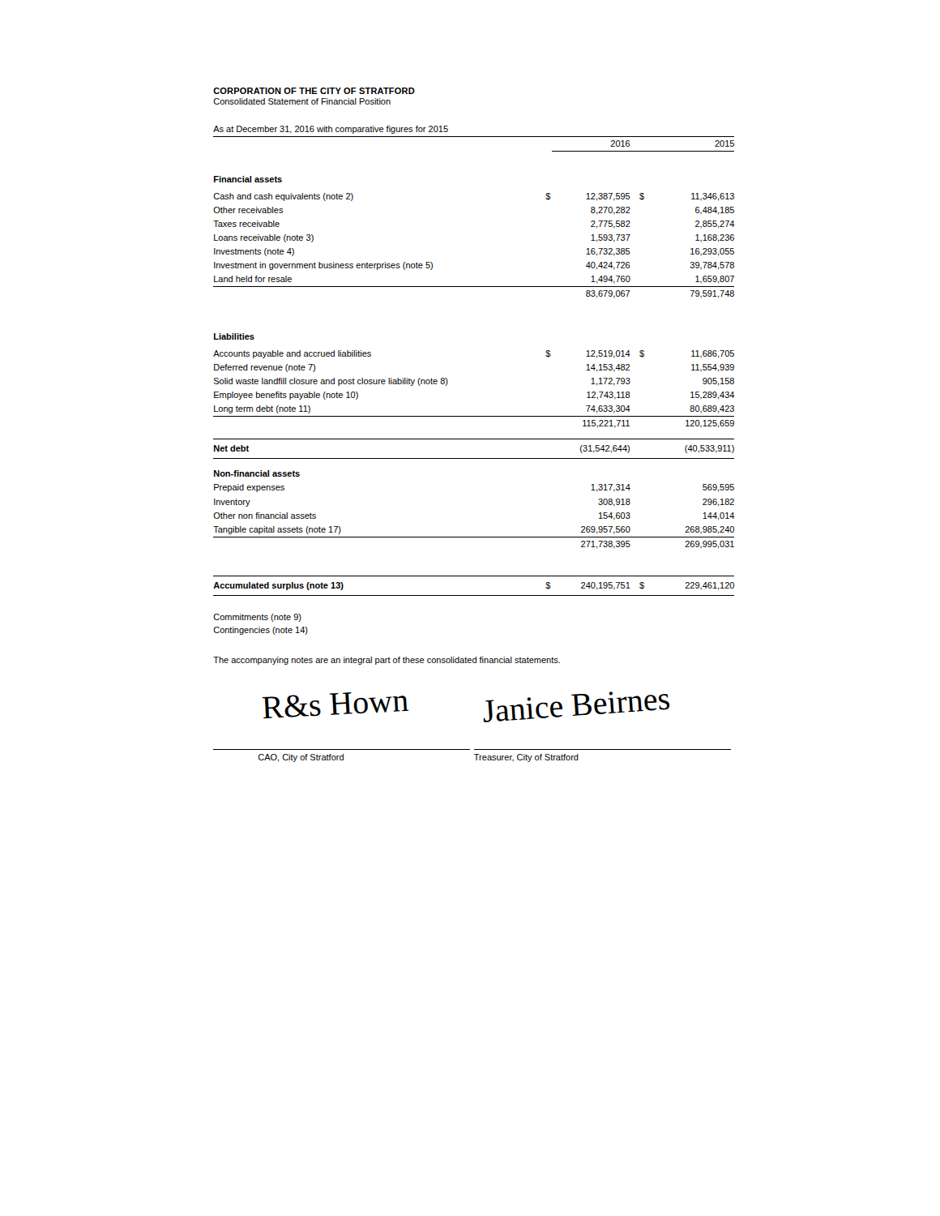CORPORATION OF THE CITY OF STRATFORD
Consolidated Statement of Financial Position
As at December 31, 2016 with comparative figures for 2015
| | | 2016 | | 2015 |
| Financial assets | | | | |
| Cash and cash equivalents (note 2) | $ | 12,387,595 | $ | 11,346,613 |
| Other receivables | | 8,270,282 | | 6,484,185 |
| Taxes receivable | | 2,775,582 | | 2,855,274 |
| Loans receivable (note 3) | | 1,593,737 | | 1,168,236 |
| Investments (note 4) | | 16,732,385 | | 16,293,055 |
| Investment in government business enterprises (note 5) | | 40,424,726 | | 39,784,578 |
| Land held for resale | | 1,494,760 | | 1,659,807 |
| | | 83,679,067 | | 79,591,748 |
| Liabilities | | | | |
| Accounts payable and accrued liabilities | $ | 12,519,014 | $ | 11,686,705 |
| Deferred revenue (note 7) | | 14,153,482 | | 11,554,939 |
| Solid waste landfill closure and post closure liability (note 8) | | 1,172,793 | | 905,158 |
| Employee benefits payable (note 10) | | 12,743,118 | | 15,289,434 |
| Long term debt (note 11) | | 74,633,304 | | 80,689,423 |
| | | 115,221,711 | | 120,125,659 |
| Net debt | | (31,542,644) | | (40,533,911) |
| Non-financial assets | | | | |
| Prepaid expenses | | 1,317,314 | | 569,595 |
| Inventory | | 308,918 | | 296,182 |
| Other non financial assets | | 154,603 | | 144,014 |
| Tangible capital assets (note 17) | | 269,957,560 | | 268,985,240 |
| | | 271,738,395 | | 269,995,031 |
| Accumulated surplus (note 13) | $ | 240,195,751 | $ | 229,461,120 |
Commitments (note 9)
Contingencies (note 14)
The accompanying notes are an integral part of these consolidated financial statements.
R&s Hown
CAO, City of Stratford
Janice Beirnes
Treasurer, City of Stratford